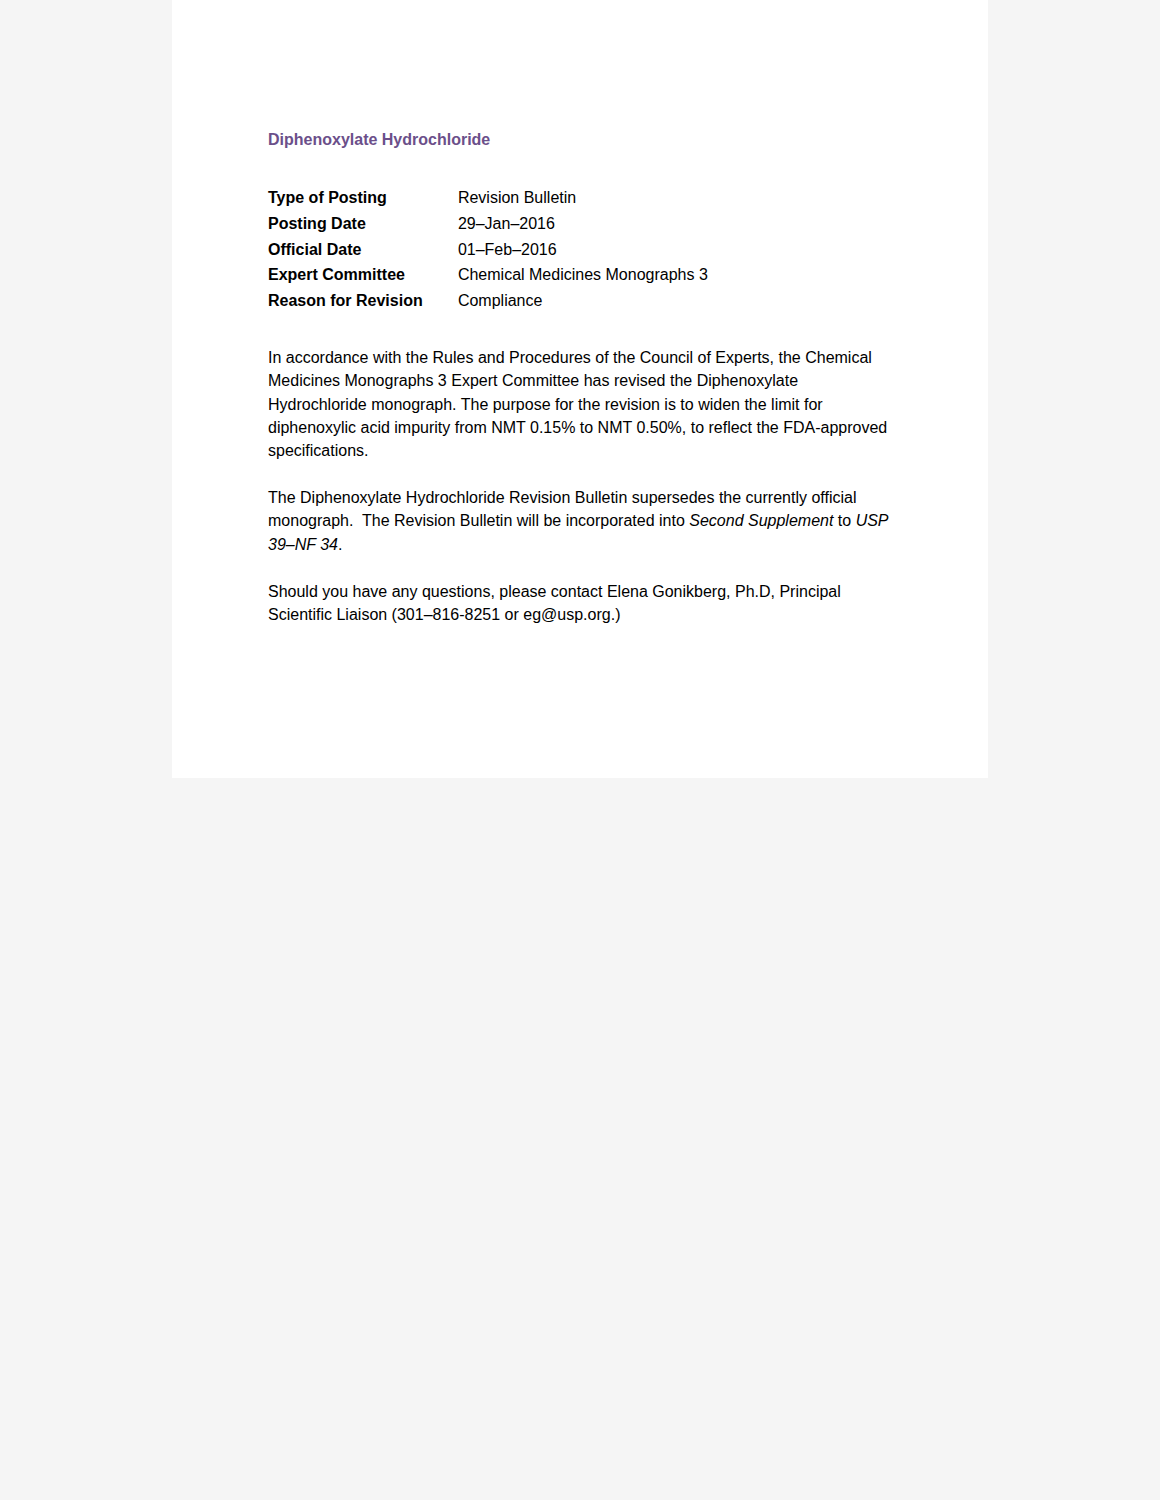Diphenoxylate Hydrochloride
| Type of Posting | Revision Bulletin |
| Posting Date | 29–Jan–2016 |
| Official Date | 01–Feb–2016 |
| Expert Committee | Chemical Medicines Monographs 3 |
| Reason for Revision | Compliance |
In accordance with the Rules and Procedures of the Council of Experts, the Chemical Medicines Monographs 3 Expert Committee has revised the Diphenoxylate Hydrochloride monograph. The purpose for the revision is to widen the limit for diphenoxylic acid impurity from NMT 0.15% to NMT 0.50%, to reflect the FDA-approved specifications.
The Diphenoxylate Hydrochloride Revision Bulletin supersedes the currently official monograph. The Revision Bulletin will be incorporated into Second Supplement to USP 39–NF 34.
Should you have any questions, please contact Elena Gonikberg, Ph.D, Principal Scientific Liaison (301–816-8251 or eg@usp.org.)